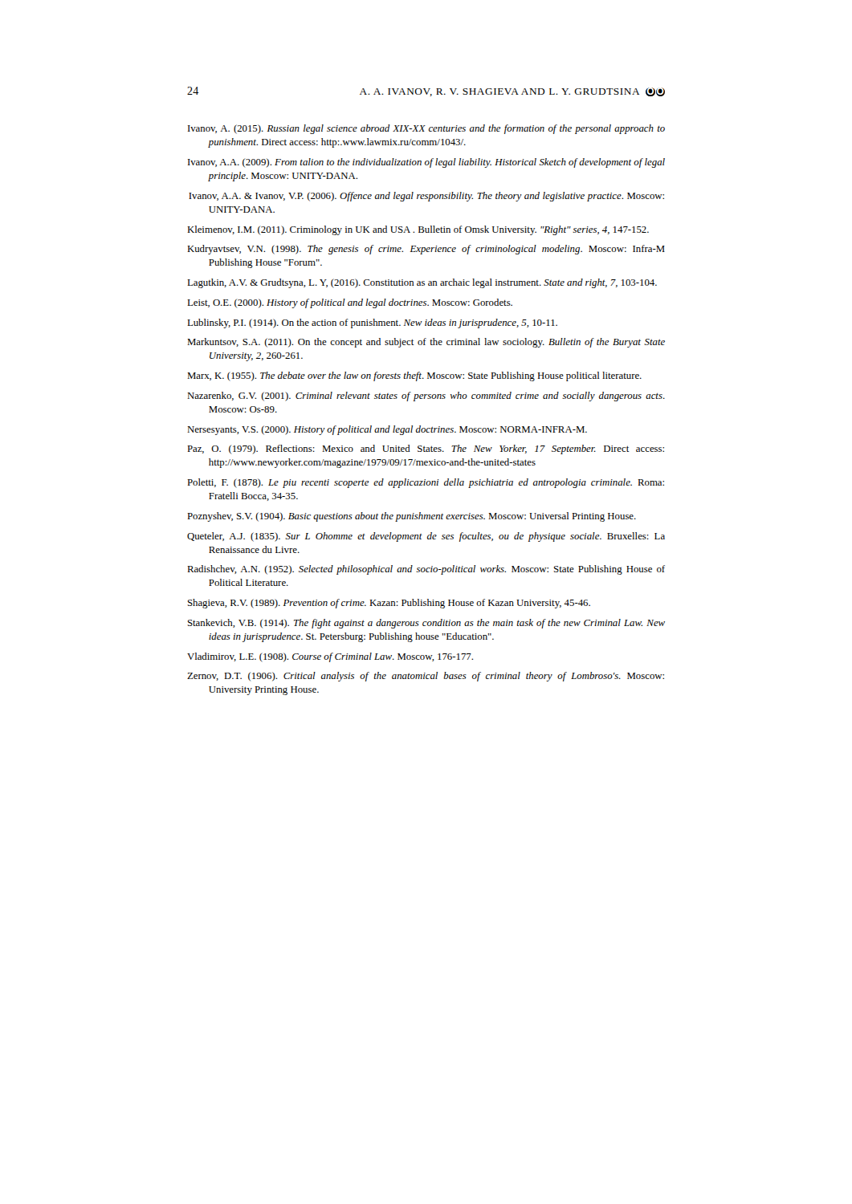24
A. A. Ivanov, R. V. Shagieva and L. Y. Grudtsina
OO
Ivanov, A. (2015). Russian legal science abroad XIX-XX centuries and the formation of the personal approach to punishment. Direct access: http:.www.lawmix.ru/comm/1043/.
Ivanov, A.A. (2009). From talion to the individualization of legal liability. Historical Sketch of development of legal principle. Moscow: UNITY-DANA.
Ivanov, A.A. & Ivanov, V.P. (2006). Offence and legal responsibility. The theory and legislative practice. Moscow: UNITY-DANA.
Kleimenov, I.M. (2011). Criminology in UK and USA . Bulletin of Omsk University. "Right" series, 4, 147-152.
Kudryavtsev, V.N. (1998). The genesis of crime. Experience of criminological modeling. Moscow: Infra-M Publishing House "Forum".
Lagutkin, A.V. & Grudtsyna, L. Y, (2016). Constitution as an archaic legal instrument. State and right, 7, 103-104.
Leist, O.E. (2000). History of political and legal doctrines. Moscow: Gorodets.
Lublinsky, P.I. (1914). On the action of punishment. New ideas in jurisprudence, 5, 10-11.
Markuntsov, S.A. (2011). On the concept and subject of the criminal law sociology. Bulletin of the Buryat State University, 2, 260-261.
Marx, K. (1955). The debate over the law on forests theft. Moscow: State Publishing House political literature.
Nazarenko, G.V. (2001). Criminal relevant states of persons who commited crime and socially dangerous acts. Moscow: Os-89.
Nersesyants, V.S. (2000). History of political and legal doctrines. Moscow: NORMA-INFRA-M.
Paz, O. (1979). Reflections: Mexico and United States. The New Yorker, 17 September. Direct access: http://www.newyorker.com/magazine/1979/09/17/mexico-and-the-united-states
Poletti, F. (1878). Le piu recenti scoperte ed applicazioni della psichiatria ed antropologia criminale. Roma: Fratelli Bocca, 34-35.
Poznyshev, S.V. (1904). Basic questions about the punishment exercises. Moscow: Universal Printing House.
Queteler, A.J. (1835). Sur L Ohomme et development de ses focultes, ou de physique sociale. Bruxelles: La Renaissance du Livre.
Radishchev, A.N. (1952). Selected philosophical and socio-political works. Moscow: State Publishing House of Political Literature.
Shagieva, R.V. (1989). Prevention of crime. Kazan: Publishing House of Kazan University, 45-46.
Stankevich, V.B. (1914). The fight against a dangerous condition as the main task of the new Criminal Law. New ideas in jurisprudence. St. Petersburg: Publishing house "Education".
Vladimirov, L.E. (1908). Course of Criminal Law. Moscow, 176-177.
Zernov, D.T. (1906). Critical analysis of the anatomical bases of criminal theory of Lombroso's. Moscow: University Printing House.